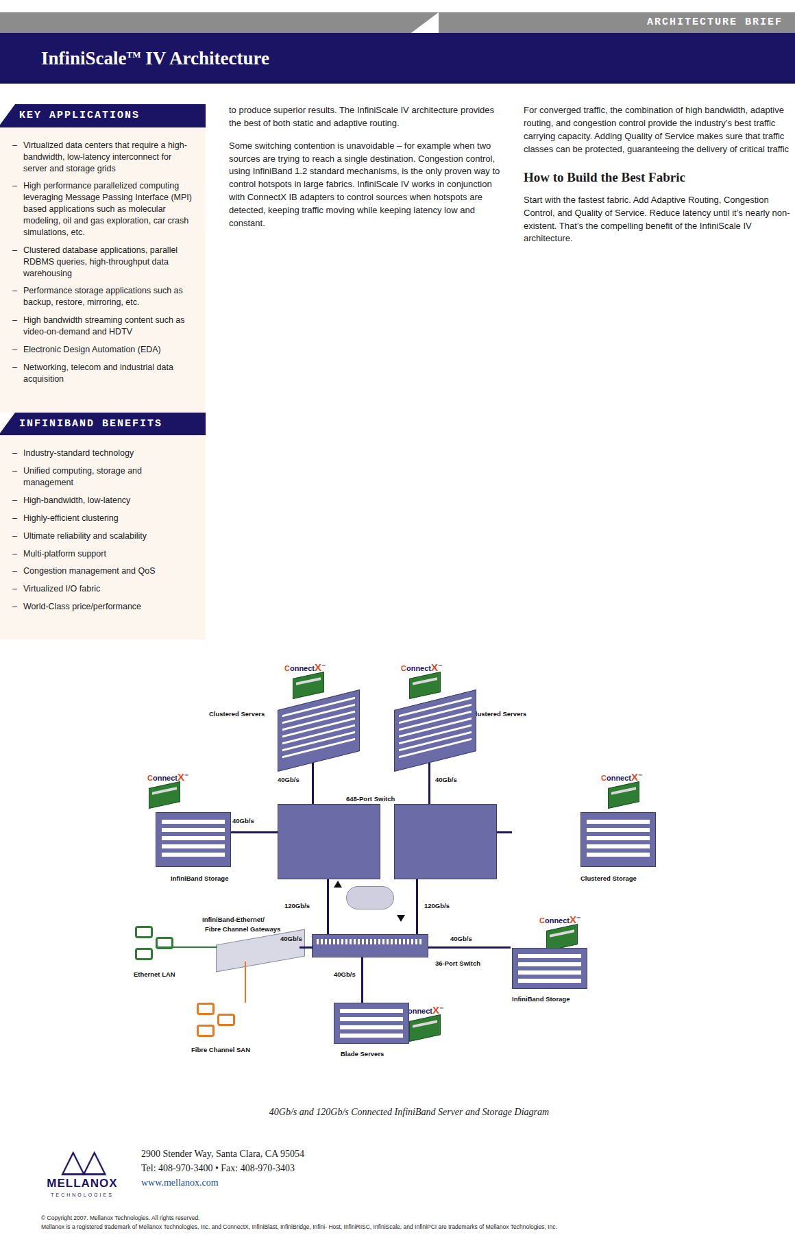Architecture Brief
InfiniScaleTM IV Architecture
Key Applications
Virtualized data centers that require a high-bandwidth, low-latency interconnect for server and storage grids
High performance parallelized computing leveraging Message Passing Interface (MPI) based applications such as molecular modeling, oil and gas exploration, car crash simulations, etc.
Clustered database applications, parallel RDBMS queries, high-throughput data warehousing
Performance storage applications such as backup, restore, mirroring, etc.
High bandwidth streaming content such as video-on-demand and HDTV
Electronic Design Automation (EDA)
Networking, telecom and industrial data acquisition
InfiniBand Benefits
Industry-standard technology
Unified computing, storage and management
High-bandwidth, low-latency
Highly-efficient clustering
Ultimate reliability and scalability
Multi-platform support
Congestion management and QoS
Virtualized I/O fabric
World-Class price/performance
to produce superior results. The InfiniScale IV architecture provides the best of both static and adaptive routing.
Some switching contention is unavoidable – for example when two sources are trying to reach a single destination. Congestion control, using InfiniBand 1.2 standard mechanisms, is the only proven way to control hotspots in large fabrics. InfiniScale IV works in conjunction with ConnectX IB adapters to control sources when hotspots are detected, keeping traffic moving while keeping latency low and constant.
For converged traffic, the combination of high bandwidth, adaptive routing, and congestion control provide the industry’s best traffic carrying capacity. Adding Quality of Service makes sure that traffic classes can be protected, guaranteeing the delivery of critical traffic
How to Build the Best Fabric
Start with the fastest fabric. Add Adaptive Routing, Congestion Control, and Quality of Service. Reduce latency until it’s nearly non-existent. That’s the compelling benefit of the InfiniScale IV architecture.
ConnectX™
ConnectX™
Clustered Servers
Clustered Servers
40Gb/s
40Gb/s
648-Port Switch
ConnectX™
InfiniBand Storage
40Gb/s
ConnectX™
Clustered Storage
40Gb/s
120Gb/s
120Gb/s
36-Port Switch
InfiniBand-Ethernet/
Fibre Channel Gateways
40Gb/s
Ethernet LAN
Fibre Channel SAN
ConnectX™
InfiniBand Storage
40Gb/s
ConnectX™
Blade Servers
40Gb/s
40Gb/s and 120Gb/s Connected InfiniBand Server and Storage Diagram
△△
MELLANOX
TECHNOLOGIES
2900 Stender Way, Santa Clara, CA 95054
Tel: 408-970-3400 • Fax: 408-970-3403
www.mellanox.com
© Copyright 2007. Mellanox Technologies. All rights reserved.
Mellanox is a registered trademark of Mellanox Technologies, Inc. and ConnectX, InfiniBlast, InfiniBridge, Infini- Host, InfiniRISC, InfiniScale, and InfiniPCI are trademarks of Mellanox Technologies, Inc.